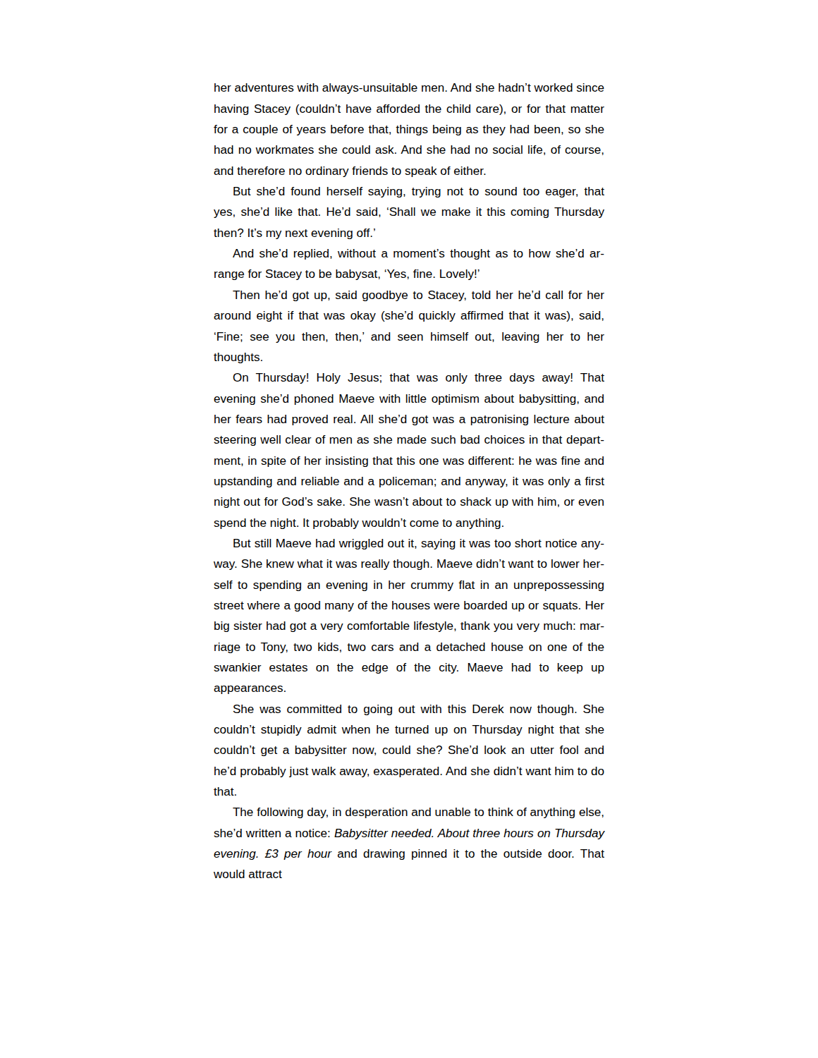her adventures with always-unsuitable men. And she hadn’t worked since having Stacey (couldn’t have afforded the child care), or for that matter for a couple of years before that, things being as they had been, so she had no workmates she could ask. And she had no social life, of course, and therefore no ordinary friends to speak of either.
But she’d found herself saying, trying not to sound too eager, that yes, she’d like that. He’d said, ‘Shall we make it this coming Thursday then? It’s my next evening off.’
And she’d replied, without a moment’s thought as to how she’d arrange for Stacey to be babysat, ‘Yes, fine. Lovely!’
Then he’d got up, said goodbye to Stacey, told her he’d call for her around eight if that was okay (she’d quickly affirmed that it was), said, ‘Fine; see you then, then,’ and seen himself out, leaving her to her thoughts.
On Thursday! Holy Jesus; that was only three days away! That evening she’d phoned Maeve with little optimism about babysitting, and her fears had proved real. All she’d got was a patronising lecture about steering well clear of men as she made such bad choices in that department, in spite of her insisting that this one was different: he was fine and upstanding and reliable and a policeman; and anyway, it was only a first night out for God’s sake. She wasn’t about to shack up with him, or even spend the night. It probably wouldn’t come to anything.
But still Maeve had wriggled out it, saying it was too short notice anyway. She knew what it was really though. Maeve didn’t want to lower herself to spending an evening in her crummy flat in an unprepossessing street where a good many of the houses were boarded up or squats. Her big sister had got a very comfortable lifestyle, thank you very much: marriage to Tony, two kids, two cars and a detached house on one of the swankier estates on the edge of the city. Maeve had to keep up appearances.
She was committed to going out with this Derek now though. She couldn’t stupidly admit when he turned up on Thursday night that she couldn’t get a babysitter now, could she? She’d look an utter fool and he’d probably just walk away, exasperated. And she didn’t want him to do that.
The following day, in desperation and unable to think of anything else, she’d written a notice: Babysitter needed. About three hours on Thursday evening. £3 per hour and drawing pinned it to the outside door. That would attract